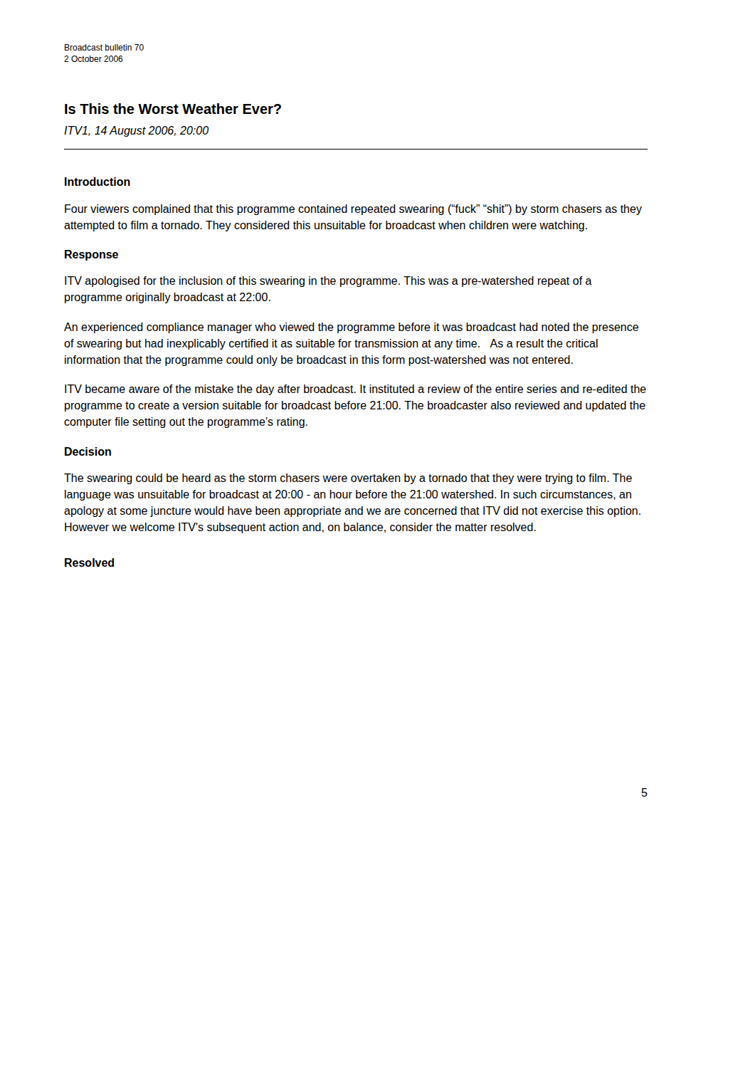Broadcast bulletin 70
2 October 2006
Is This the Worst Weather Ever?
ITV1, 14 August 2006, 20:00
Introduction
Four viewers complained that this programme contained repeated swearing (“fuck” “shit”) by storm chasers as they attempted to film a tornado. They considered this unsuitable for broadcast when children were watching.
Response
ITV apologised for the inclusion of this swearing in the programme. This was a pre-watershed repeat of a programme originally broadcast at 22:00.
An experienced compliance manager who viewed the programme before it was broadcast had noted the presence of swearing but had inexplicably certified it as suitable for transmission at any time. As a result the critical information that the programme could only be broadcast in this form post-watershed was not entered.
ITV became aware of the mistake the day after broadcast. It instituted a review of the entire series and re-edited the programme to create a version suitable for broadcast before 21:00. The broadcaster also reviewed and updated the computer file setting out the programme’s rating.
Decision
The swearing could be heard as the storm chasers were overtaken by a tornado that they were trying to film. The language was unsuitable for broadcast at 20:00 - an hour before the 21:00 watershed. In such circumstances, an apology at some juncture would have been appropriate and we are concerned that ITV did not exercise this option. However we welcome ITV's subsequent action and, on balance, consider the matter resolved.
Resolved
5